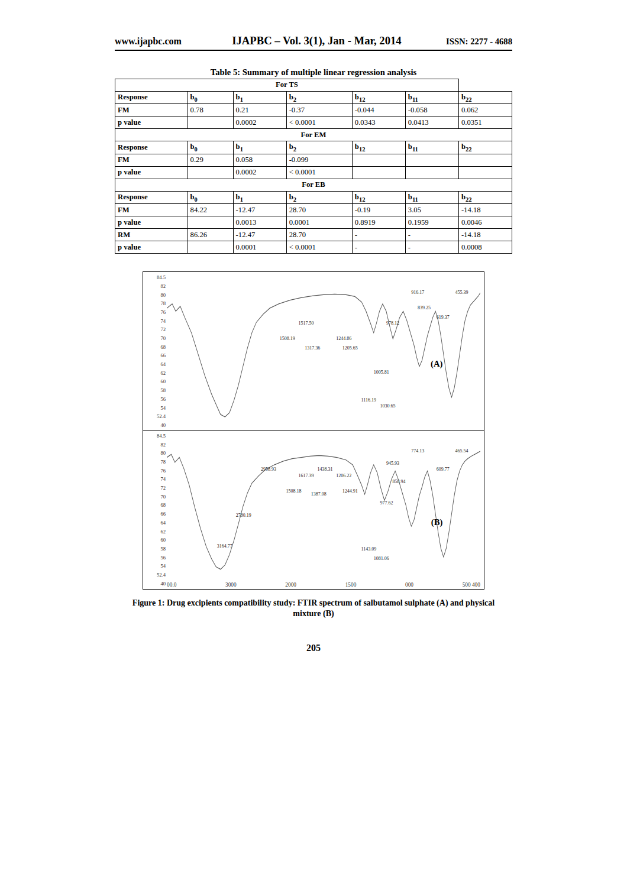www.ijapbc.com IJAPBC – Vol. 3(1), Jan - Mar, 2014 ISSN: 2277 - 4688
Table 5: Summary of multiple linear regression analysis
| For TS |
| Response | b 0 | b 1 | b 2 | b 12 | b 11 | b 22 |
| FM | 0.78 | 0.21 | -0.37 | -0.044 | -0.058 | 0.062 |
| p value | | 0.0002 | < 0.0001 | 0.0343 | 0.0413 | 0.0351 |
| For EM |
| Response | b 0 | b 1 | b 2 | b 12 | b 11 | b 22 |
| FM | 0.29 | 0.058 | -0.099 | | | |
| p value | | 0.0002 | < 0.0001 | | | |
| For EB |
| Response | b 0 | b 1 | b 2 | b 12 | b 11 | b 22 |
| FM | 84.22 | -12.47 | 28.70 | -0.19 | 3.05 | -14.18 |
| p value | | 0.0013 | 0.0001 | 0.8919 | 0.1959 | 0.0046 |
| RM | 86.26 | -12.47 | 28.70 | - | - | -14.18 |
| p value | | 0.0001 | < 0.0001 | - | - | 0.0008 |
84.5 82 80 78 76 74 72 70 68 66 64 62 60 58 56 54 52.4 40
1517.50 1508.19 1317.36 1244.86 1205.65 978.12 916.17 839.25 619.37 455.39 1005.81 1116.19 1030.65 (A)
84.5 82 80 78 76 74 72 70 68 66 64 62 60 58 56 54 52.4 40
2958.93 2780.19 3164.77 1617.39 1508.18 1438.31 1387.08 1206.22 1244.91 945.93 858.94 774.13 609.77 465.54 977.62 1143.09 1081.06 (B)
00.0 3000 2000 1500 000 500 400
Figure 1: Drug excipients compatibility study: FTIR spectrum of salbutamol sulphate (A) and physical
mixture (B)
205